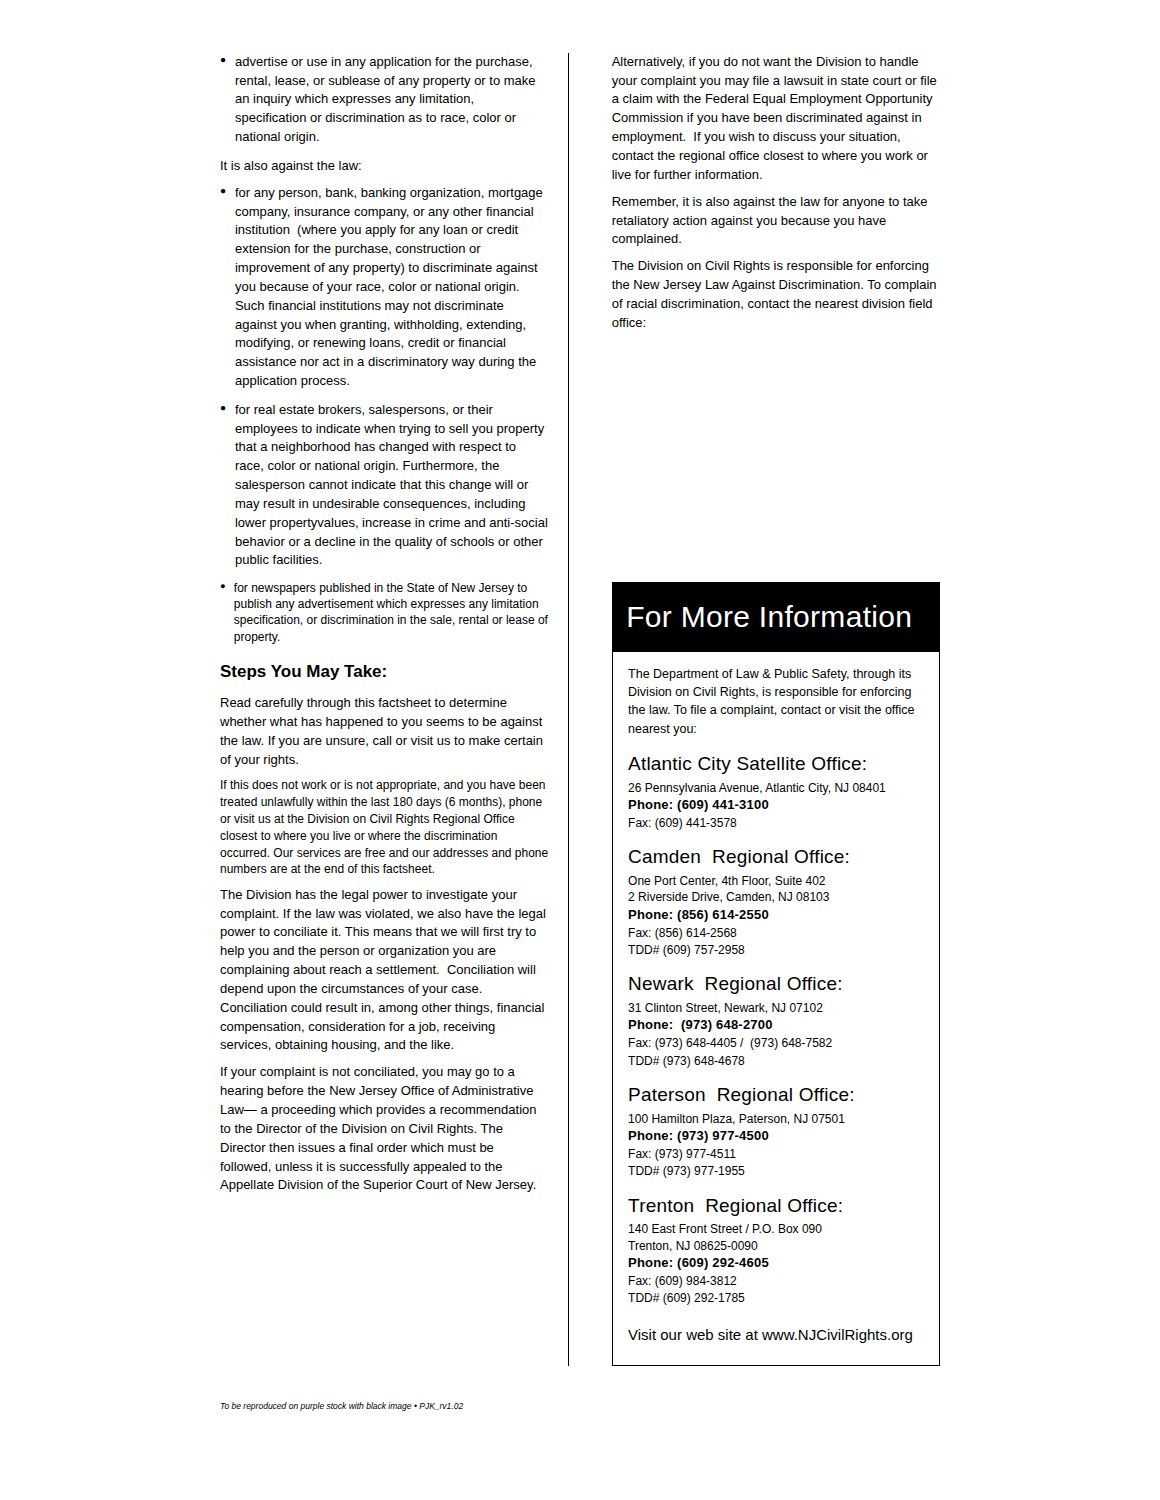advertise or use in any application for the purchase, rental, lease, or sublease of any property or to make an inquiry which expresses any limitation, specification or discrimination as to race, color or national origin.
It is also against the law:
for any person, bank, banking organization, mortgage company, insurance company, or any other financial institution (where you apply for any loan or credit extension for the purchase, construction or improvement of any property) to discriminate against you because of your race, color or national origin. Such financial institutions may not discriminate against you when granting, withholding, extending, modifying, or renewing loans, credit or financial assistance nor act in a discriminatory way during the application process.
for real estate brokers, salespersons, or their employees to indicate when trying to sell you property that a neighborhood has changed with respect to race, color or national origin. Furthermore, the salesperson cannot indicate that this change will or may result in undesirable consequences, including lower propertyvalues, increase in crime and anti-social behavior or a decline in the quality of schools or other public facilities.
for newspapers published in the State of New Jersey to publish any advertisement which expresses any limitation specification, or discrimination in the sale, rental or lease of property.
Steps You May Take:
Read carefully through this factsheet to determine whether what has happened to you seems to be against the law. If you are unsure, call or visit us to make certain of your rights.
If this does not work or is not appropriate, and you have been treated unlawfully within the last 180 days (6 months), phone or visit us at the Division on Civil Rights Regional Office closest to where you live or where the discrimination occurred. Our services are free and our addresses and phone numbers are at the end of this factsheet.
The Division has the legal power to investigate your complaint. If the law was violated, we also have the legal power to conciliate it. This means that we will first try to help you and the person or organization you are complaining about reach a settlement. Conciliation will depend upon the circumstances of your case. Conciliation could result in, among other things, financial compensation, consideration for a job, receiving services, obtaining housing, and the like.
If your complaint is not conciliated, you may go to a hearing before the New Jersey Office of Administrative Law— a proceeding which provides a recommendation to the Director of the Division on Civil Rights. The Director then issues a final order which must be followed, unless it is successfully appealed to the Appellate Division of the Superior Court of New Jersey.
Alternatively, if you do not want the Division to handle your complaint you may file a lawsuit in state court or file a claim with the Federal Equal Employment Opportunity Commission if you have been discriminated against in employment. If you wish to discuss your situation, contact the regional office closest to where you work or live for further information.
Remember, it is also against the law for anyone to take retaliatory action against you because you have complained.
The Division on Civil Rights is responsible for enforcing the New Jersey Law Against Discrimination. To complain of racial discrimination, contact the nearest division field office:
For More Information
The Department of Law & Public Safety, through its Division on Civil Rights, is responsible for enforcing the law. To file a complaint, contact or visit the office nearest you:
Atlantic City Satellite Office:
26 Pennsylvania Avenue, Atlantic City, NJ 08401
Phone: (609) 441-3100
Fax: (609) 441-3578
Camden Regional Office:
One Port Center, 4th Floor, Suite 402
2 Riverside Drive, Camden, NJ 08103
Phone: (856) 614-2550
Fax: (856) 614-2568
TDD# (609) 757-2958
Newark Regional Office:
31 Clinton Street, Newark, NJ 07102
Phone: (973) 648-2700
Fax: (973) 648-4405 / (973) 648-7582
TDD# (973) 648-4678
Paterson Regional Office:
100 Hamilton Plaza, Paterson, NJ 07501
Phone: (973) 977-4500
Fax: (973) 977-4511
TDD# (973) 977-1955
Trenton Regional Office:
140 East Front Street / P.O. Box 090
Trenton, NJ 08625-0090
Phone: (609) 292-4605
Fax: (609) 984-3812
TDD# (609) 292-1785
Visit our web site at www.NJCivilRights.org
To be reproduced on purple stock with black image • PJK_rv1.02